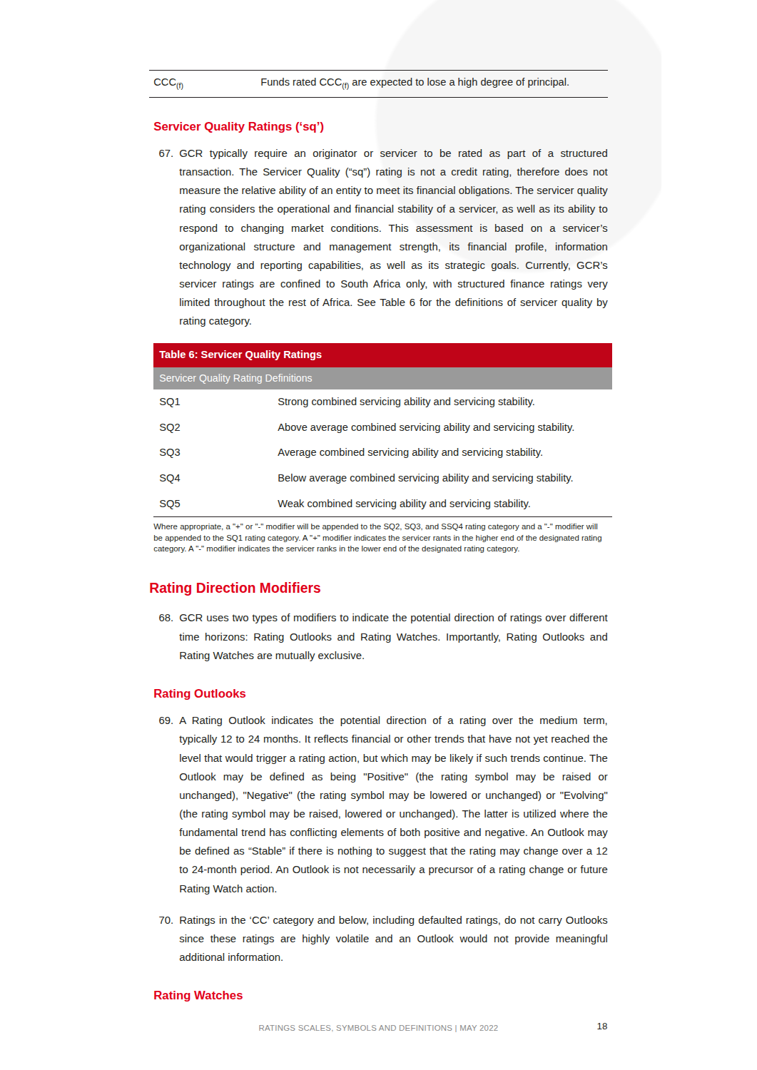CCC(f)
Funds rated CCC(f) are expected to lose a high degree of principal.
Servicer Quality Ratings (‘sq’)
67. GCR typically require an originator or servicer to be rated as part of a structured transaction. The Servicer Quality (“sq”) rating is not a credit rating, therefore does not measure the relative ability of an entity to meet its financial obligations. The servicer quality rating considers the operational and financial stability of a servicer, as well as its ability to respond to changing market conditions. This assessment is based on a servicer’s organizational structure and management strength, its financial profile, information technology and reporting capabilities, as well as its strategic goals. Currently, GCR’s servicer ratings are confined to South Africa only, with structured finance ratings very limited throughout the rest of Africa. See Table 6 for the definitions of servicer quality by rating category.
Table 6: Servicer Quality Ratings
| Servicer Quality Rating Definitions |
| --- |
| SQ1 | Strong combined servicing ability and servicing stability. |
| SQ2 | Above average combined servicing ability and servicing stability. |
| SQ3 | Average combined servicing ability and servicing stability. |
| SQ4 | Below average combined servicing ability and servicing stability. |
| SQ5 | Weak combined servicing ability and servicing stability. |
Where appropriate, a "+" or "-" modifier will be appended to the SQ2, SQ3, and SSQ4 rating category and a "-" modifier will be appended to the SQ1 rating category. A "+" modifier indicates the servicer rants in the higher end of the designated rating category. A "-" modifier indicates the servicer ranks in the lower end of the designated rating category.
Rating Direction Modifiers
68. GCR uses two types of modifiers to indicate the potential direction of ratings over different time horizons: Rating Outlooks and Rating Watches. Importantly, Rating Outlooks and Rating Watches are mutually exclusive.
Rating Outlooks
69. A Rating Outlook indicates the potential direction of a rating over the medium term, typically 12 to 24 months. It reflects financial or other trends that have not yet reached the level that would trigger a rating action, but which may be likely if such trends continue. The Outlook may be defined as being "Positive" (the rating symbol may be raised or unchanged), "Negative" (the rating symbol may be lowered or unchanged) or "Evolving" (the rating symbol may be raised, lowered or unchanged). The latter is utilized where the fundamental trend has conflicting elements of both positive and negative. An Outlook may be defined as “Stable” if there is nothing to suggest that the rating may change over a 12 to 24-month period. An Outlook is not necessarily a precursor of a rating change or future Rating Watch action.
70. Ratings in the ‘CC’ category and below, including defaulted ratings, do not carry Outlooks since these ratings are highly volatile and an Outlook would not provide meaningful additional information.
Rating Watches
RATINGS SCALES, SYMBOLS AND DEFINITIONS | MAY 2022 18